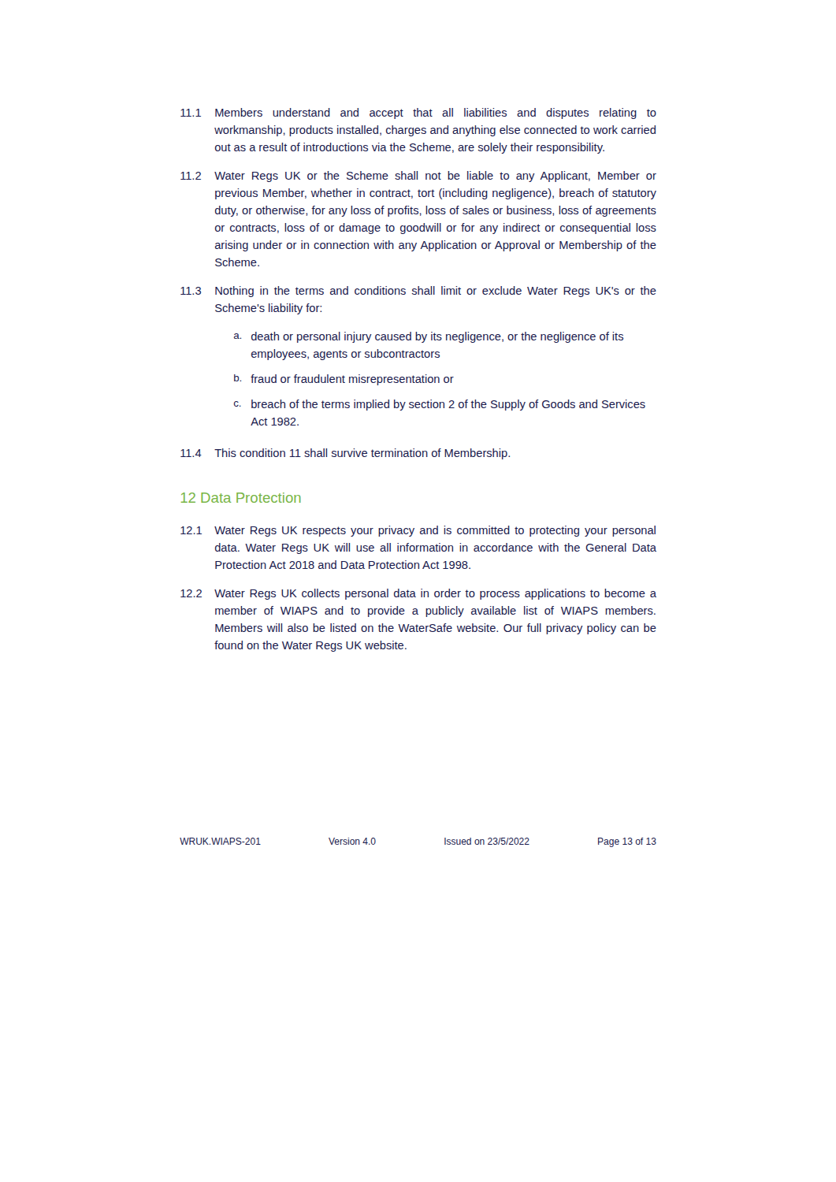11.1
Members understand and accept that all liabilities and disputes relating to workmanship, products installed, charges and anything else connected to work carried out as a result of introductions via the Scheme, are solely their responsibility.
11.2
Water Regs UK or the Scheme shall not be liable to any Applicant, Member or previous Member, whether in contract, tort (including negligence), breach of statutory duty, or otherwise, for any loss of profits, loss of sales or business, loss of agreements or contracts, loss of or damage to goodwill or for any indirect or consequential loss arising under or in connection with any Application or Approval or Membership of the Scheme.
11.3
Nothing in the terms and conditions shall limit or exclude Water Regs UK's or the Scheme's liability for:
a.
death or personal injury caused by its negligence, or the negligence of its employees, agents or subcontractors
b.
fraud or fraudulent misrepresentation or
c.
breach of the terms implied by section 2 of the Supply of Goods and Services Act 1982.
11.4
This condition 11 shall survive termination of Membership.
12 Data Protection
12.1
Water Regs UK respects your privacy and is committed to protecting your personal data. Water Regs UK will use all information in accordance with the General Data Protection Act 2018 and Data Protection Act 1998.
12.2
Water Regs UK collects personal data in order to process applications to become a member of WIAPS and to provide a publicly available list of WIAPS members. Members will also be listed on the WaterSafe website. Our full privacy policy can be found on the Water Regs UK website.
WRUK.WIAPS-201 Version 4.0 Issued on 23/5/2022 Page 13 of 13